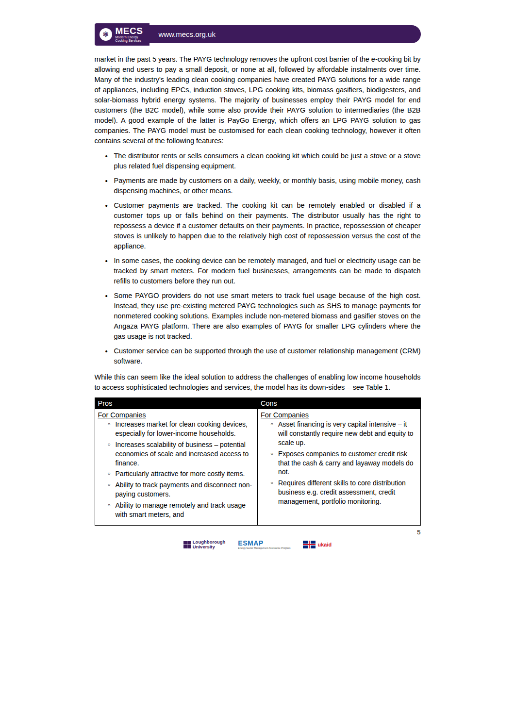⚛
MECS Modern Energy
Cooking Services
www.mecs.org.uk
market in the past 5 years. The PAYG technology removes the upfront cost barrier of the e-cooking bit by allowing end users to pay a small deposit, or none at all, followed by affordable instalments over time. Many of the industry's leading clean cooking companies have created PAYG solutions for a wide range of appliances, including EPCs, induction stoves, LPG cooking kits, biomass gasifiers, biodigesters, and solar-biomass hybrid energy systems. The majority of businesses employ their PAYG model for end customers (the B2C model), while some also provide their PAYG solution to intermediaries (the B2B model). A good example of the latter is PayGo Energy, which offers an LPG PAYG solution to gas companies. The PAYG model must be customised for each clean cooking technology, however it often contains several of the following features:
The distributor rents or sells consumers a clean cooking kit which could be just a stove or a stove plus related fuel dispensing equipment.
Payments are made by customers on a daily, weekly, or monthly basis, using mobile money, cash dispensing machines, or other means.
Customer payments are tracked. The cooking kit can be remotely enabled or disabled if a customer tops up or falls behind on their payments. The distributor usually has the right to repossess a device if a customer defaults on their payments. In practice, repossession of cheaper stoves is unlikely to happen due to the relatively high cost of repossession versus the cost of the appliance.
In some cases, the cooking device can be remotely managed, and fuel or electricity usage can be tracked by smart meters. For modern fuel businesses, arrangements can be made to dispatch refills to customers before they run out.
Some PAYGO providers do not use smart meters to track fuel usage because of the high cost. Instead, they use pre-existing metered PAYG technologies such as SHS to manage payments for nonmetered cooking solutions. Examples include non-metered biomass and gasifier stoves on the Angaza PAYG platform. There are also examples of PAYG for smaller LPG cylinders where the gas usage is not tracked.
Customer service can be supported through the use of customer relationship management (CRM) software.
While this can seem like the ideal solution to address the challenges of enabling low income households to access sophisticated technologies and services, the model has its down-sides – see Table 1.
| Pros | Cons |
| --- | --- |
| For Companies Increases market for clean cooking devices, especially for lower-income households. Increases scalability of business – potential economies of scale and increased access to finance. Particularly attractive for more costly items. Ability to track payments and disconnect non-paying customers. Ability to manage remotely and track usage with smart meters, and | For Companies Asset financing is very capital intensive – it will constantly require new debt and equity to scale up. Exposes companies to customer credit risk that the cash & carry and layaway models do not. Requires different skills to core distribution business e.g. credit assessment, credit management, portfolio monitoring. |
5
Loughborough
University
ESMAP Energy Sector Management Assistance Program
ukaid